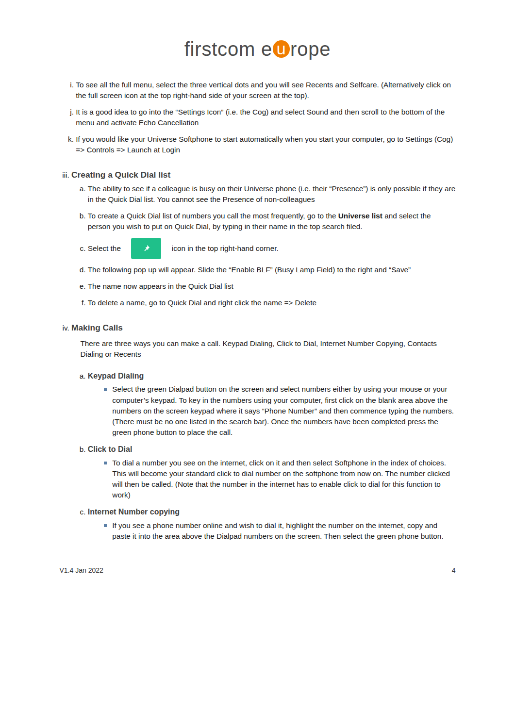firstcom europe
To see all the full menu, select the three vertical dots and you will see Recents and Selfcare. (Alternatively click on the full screen icon at the top right-hand side of your screen at the top).
It is a good idea to go into the “Settings Icon” (i.e. the Cog) and select Sound and then scroll to the bottom of the menu and activate Echo Cancellation
If you would like your Universe Softphone to start automatically when you start your computer, go to Settings (Cog) => Controls => Launch at Login
Creating a Quick Dial list
The ability to see if a colleague is busy on their Universe phone (i.e. their “Presence”) is only possible if they are in the Quick Dial list. You cannot see the Presence of non-colleagues
To create a Quick Dial list of numbers you call the most frequently, go to the Universe list and select the person you wish to put on Quick Dial, by typing in their name in the top search filed.
Select the icon in the top right-hand corner.
The following pop up will appear. Slide the “Enable BLF” (Busy Lamp Field) to the right and “Save”
The name now appears in the Quick Dial list
To delete a name, go to Quick Dial and right click the name => Delete
Making Calls
There are three ways you can make a call. Keypad Dialing, Click to Dial, Internet Number Copying, Contacts Dialing or Recents
Keypad Dialing
Select the green Dialpad button on the screen and select numbers either by using your mouse or your computer’s keypad. To key in the numbers using your computer, first click on the blank area above the numbers on the screen keypad where it says “Phone Number” and then commence typing the numbers. (There must be no one listed in the search bar). Once the numbers have been completed press the green phone button to place the call.
Click to Dial
To dial a number you see on the internet, click on it and then select Softphone in the index of choices. This will become your standard click to dial number on the softphone from now on. The number clicked will then be called. (Note that the number in the internet has to enable click to dial for this function to work)
Internet Number copying
If you see a phone number online and wish to dial it, highlight the number on the internet, copy and paste it into the area above the Dialpad numbers on the screen. Then select the green phone button.
V1.4 Jan 2022 4